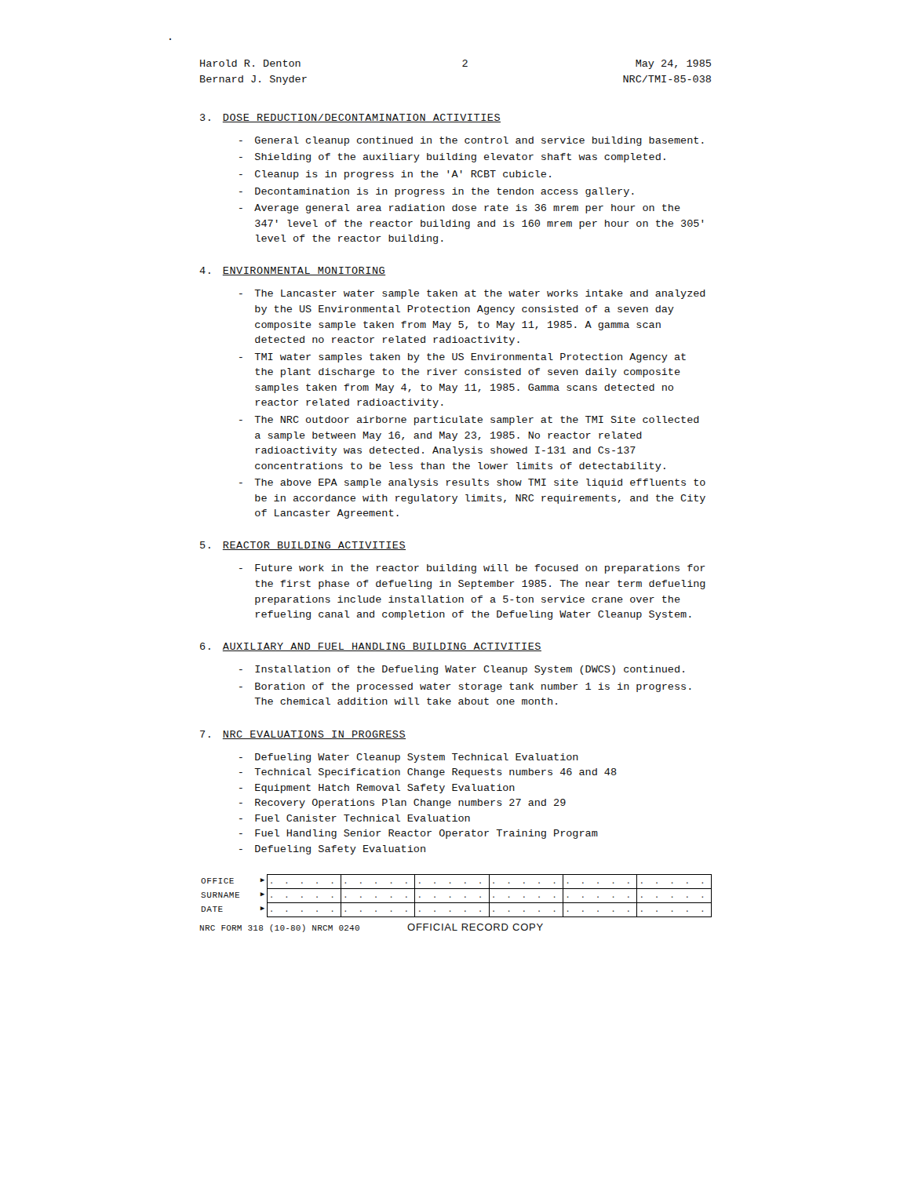.
Harold R. Denton Bernard J. Snyder
2
May 24, 1985 NRC/TMI-85-038
3. DOSE REDUCTION/DECONTAMINATION ACTIVITIES
General cleanup continued in the control and service building basement.
Shielding of the auxiliary building elevator shaft was completed.
Cleanup is in progress in the 'A' RCBT cubicle.
Decontamination is in progress in the tendon access gallery.
Average general area radiation dose rate is 36 mrem per hour on the 347' level of the reactor building and is 160 mrem per hour on the 305' level of the reactor building.
4. ENVIRONMENTAL MONITORING
The Lancaster water sample taken at the water works intake and analyzed by the US Environmental Protection Agency consisted of a seven day composite sample taken from May 5, to May 11, 1985. A gamma scan detected no reactor related radioactivity.
TMI water samples taken by the US Environmental Protection Agency at the plant discharge to the river consisted of seven daily composite samples taken from May 4, to May 11, 1985. Gamma scans detected no reactor related radioactivity.
The NRC outdoor airborne particulate sampler at the TMI Site collected a sample between May 16, and May 23, 1985. No reactor related radioactivity was detected. Analysis showed I-131 and Cs-137 concentrations to be less than the lower limits of detectability.
The above EPA sample analysis results show TMI site liquid effluents to be in accordance with regulatory limits, NRC requirements, and the City of Lancaster Agreement.
5. REACTOR BUILDING ACTIVITIES
Future work in the reactor building will be focused on preparations for the first phase of defueling in September 1985. The near term defueling preparations include installation of a 5-ton service crane over the refueling canal and completion of the Defueling Water Cleanup System.
6. AUXILIARY AND FUEL HANDLING BUILDING ACTIVITIES
Installation of the Defueling Water Cleanup System (DWCS) continued.
Boration of the processed water storage tank number 1 is in progress. The chemical addition will take about one month.
7. NRC EVALUATIONS IN PROGRESS
Defueling Water Cleanup System Technical Evaluation
Technical Specification Change Requests numbers 46 and 48
Equipment Hatch Removal Safety Evaluation
Recovery Operations Plan Change numbers 27 and 29
Fuel Canister Technical Evaluation
Fuel Handling Senior Reactor Operator Training Program
Defueling Safety Evaluation
| OFFICE | . . . . . . . . . . . . | . . . . . . . . . . . . | . . . . . . . . . . . . | . . . . . . . . . . . . | . . . . . . . . . . . . | . . . . . . . . . . . . |
| SURNAME | . . . . . . . . . . . . | . . . . . . . . . . . . | . . . . . . . . . . . . | . . . . . . . . . . . . | . . . . . . . . . . . . | . . . . . . . . . . . . |
| DATE | . . . . . . . . . . . . | . . . . . . . . . . . . | . . . . . . . . . . . . | . . . . . . . . . . . . | . . . . . . . . . . . . | . . . . . . . . . . . . |
NRC FORM 318 (10-80) NRCM 0240
OFFICIAL RECORD COPY